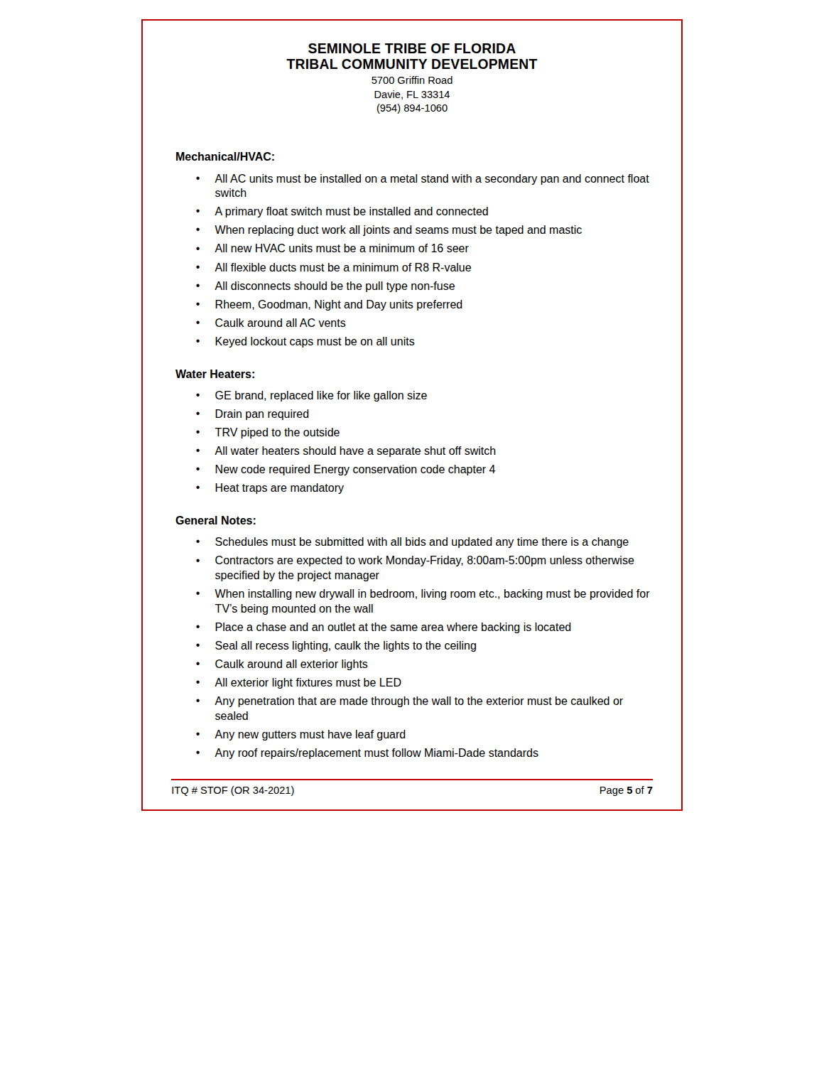SEMINOLE TRIBE OF FLORIDA
TRIBAL COMMUNITY DEVELOPMENT
5700 Griffin Road
Davie, FL 33314
(954) 894-1060
Mechanical/HVAC:
All AC units must be installed on a metal stand with a secondary pan and connect float switch
A primary float switch must be installed and connected
When replacing duct work all joints and seams must be taped and mastic
All new HVAC units must be a minimum of 16 seer
All flexible ducts must be a minimum of R8 R-value
All disconnects should be the pull type non-fuse
Rheem, Goodman, Night and Day units preferred
Caulk around all AC vents
Keyed lockout caps must be on all units
Water Heaters:
GE brand, replaced like for like gallon size
Drain pan required
TRV piped to the outside
All water heaters should have a separate shut off switch
New code required Energy conservation code chapter 4
Heat traps are mandatory
General Notes:
Schedules must be submitted with all bids and updated any time there is a change
Contractors are expected to work Monday-Friday, 8:00am-5:00pm unless otherwise specified by the project manager
When installing new drywall in bedroom, living room etc., backing must be provided for TV’s being mounted on the wall
Place a chase and an outlet at the same area where backing is located
Seal all recess lighting, caulk the lights to the ceiling
Caulk around all exterior lights
All exterior light fixtures must be LED
Any penetration that are made through the wall to the exterior must be caulked or sealed
Any new gutters must have leaf guard
Any roof repairs/replacement must follow Miami-Dade standards
ITQ # STOF (OR 34-2021)
Page 5 of 7